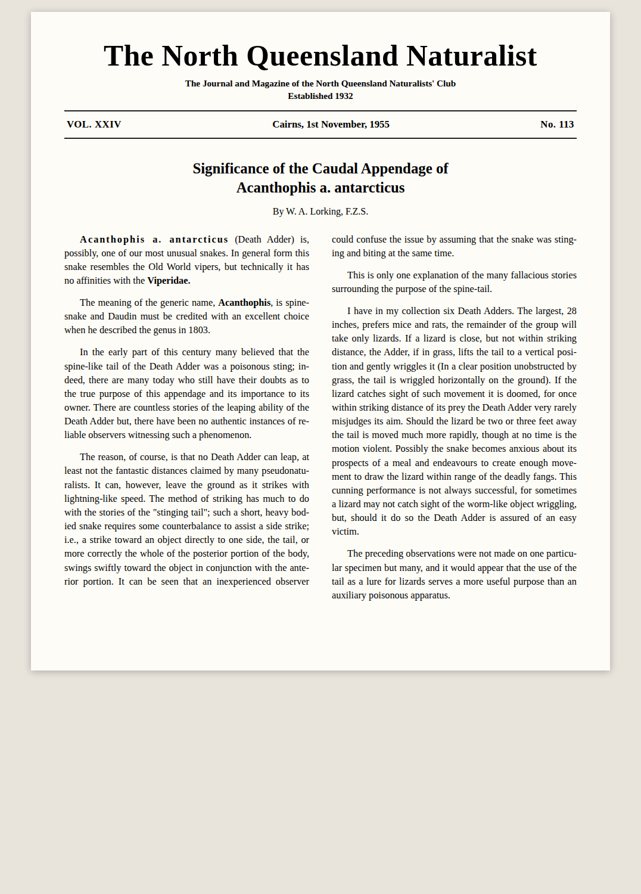The North Queensland Naturalist
The Journal and Magazine of the North Queensland Naturalists' Club
Established 1932
VOL. XXIV Cairns, 1st November, 1955 No. 113
Significance of the Caudal Appendage of
Acanthophis a. antarcticus
By W. A. Lorking, F.Z.S.
Acanthophis a. antarcticus (Death Adder) is, possibly, one of our most unusual snakes. In general form this snake resembles the Old World vipers, but technically it has no affinities with the Viperidae.
The meaning of the generic name, Acanthophis, is spine-snake and Daudin must be credited with an excellent choice when he described the genus in 1803.
In the early part of this century many believed that the spine-like tail of the Death Adder was a poisonous sting; indeed, there are many today who still have their doubts as to the true purpose of this appendage and its importance to its owner. There are countless stories of the leaping ability of the Death Adder but, there have been no authentic instances of reliable observers witnessing such a phenomenon.
The reason, of course, is that no Death Adder can leap, at least not the fantastic distances claimed by many pseudonaturalists. It can, however, leave the ground as it strikes with lightning-like speed. The method of striking has much to do with the stories of the "stinging tail"; such a short, heavy bodied snake requires some counterbalance to assist a side strike; i.e., a strike toward an object directly to one side, the tail, or more correctly the whole of the posterior portion of the body, swings swiftly toward the object in conjunction with the anterior portion. It can be seen that an inexperienced observer could confuse the issue by assuming that the snake was stinging and biting at the same time.
This is only one explanation of the many fallacious stories surrounding the purpose of the spine-tail.
I have in my collection six Death Adders. The largest, 28 inches, prefers mice and rats, the remainder of the group will take only lizards. If a lizard is close, but not within striking distance, the Adder, if in grass, lifts the tail to a vertical position and gently wriggles it (In a clear position unobstructed by grass, the tail is wriggled horizontally on the ground). If the lizard catches sight of such movement it is doomed, for once within striking distance of its prey the Death Adder very rarely misjudges its aim. Should the lizard be two or three feet away the tail is moved much more rapidly, though at no time is the motion violent. Possibly the snake becomes anxious about its prospects of a meal and endeavours to create enough movement to draw the lizard within range of the deadly fangs. This cunning performance is not always successful, for sometimes a lizard may not catch sight of the worm-like object wriggling, but, should it do so the Death Adder is assured of an easy victim.
The preceding observations were not made on one particular specimen but many, and it would appear that the use of the tail as a lure for lizards serves a more useful purpose than an auxiliary poisonous apparatus.